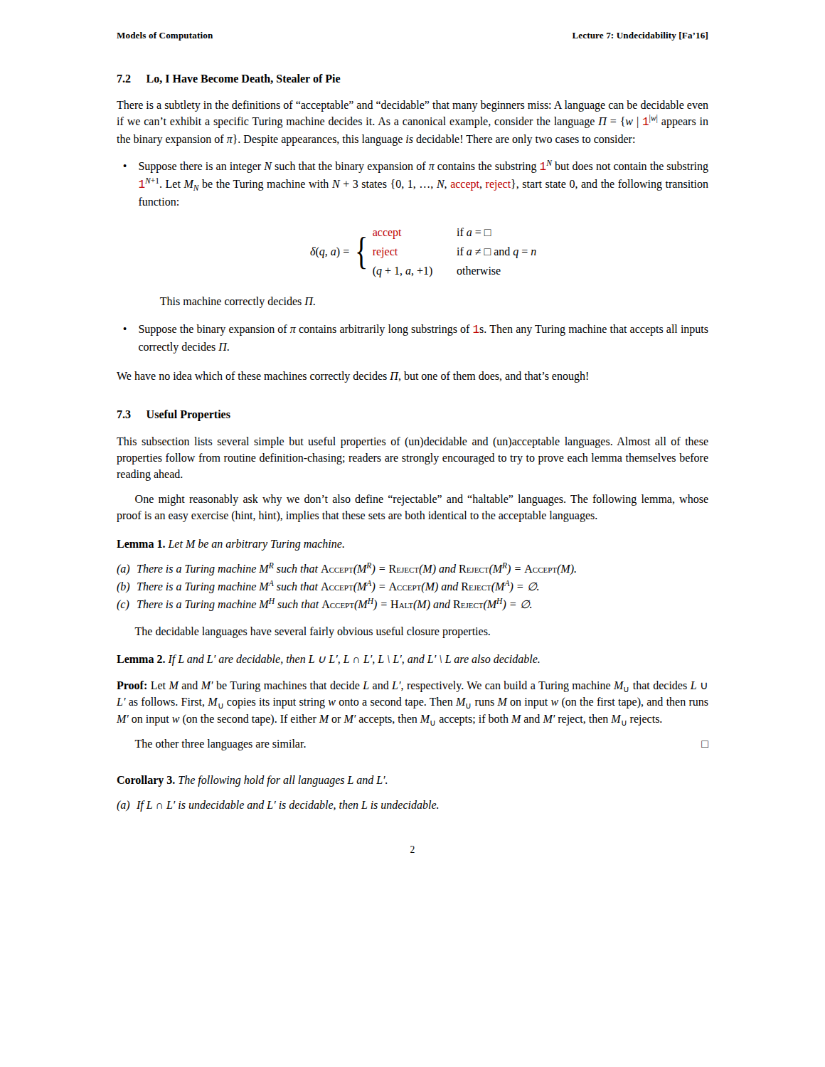Models of Computation
Lecture 7: Undecidability [Fa’16]
7.2 Lo, I Have Become Death, Stealer of Pie
There is a subtlety in the definitions of “acceptable” and “decidable” that many beginners miss: A language can be decidable even if we can’t exhibit a specific Turing machine decides it. As a canonical example, consider the language Π = {w | 1|w| appears in the binary expansion of π}. Despite appearances, this language is decidable! There are only two cases to consider:
Suppose there is an integer N such that the binary expansion of π contains the substring 1N but does not contain the substring 1N+1. Let MN be the Turing machine with N + 3 states {0, 1, …, N, accept, reject}, start state 0, and the following transition function:
δ(q, a) ={
| accept | if a = □ |
| reject | if a ≠ □ and q = n |
| ( q + 1, a , +1) | otherwise |
This machine correctly decides Π.
Suppose the binary expansion of π contains arbitrarily long substrings of 1s. Then any Turing machine that accepts all inputs correctly decides Π.
We have no idea which of these machines correctly decides Π, but one of them does, and that’s enough!
7.3 Useful Properties
This subsection lists several simple but useful properties of (un)decidable and (un)acceptable languages. Almost all of these properties follow from routine definition-chasing; readers are strongly encouraged to try to prove each lemma themselves before reading ahead.
One might reasonably ask why we don’t also define “rejectable” and “haltable” languages. The following lemma, whose proof is an easy exercise (hint, hint), implies that these sets are both identical to the acceptable languages.
Lemma 1. Let M be an arbitrary Turing machine.
(a) There is a Turing machine MR such that Accept(MR) = Reject(M) and Reject(MR) = Accept(M).
(b) There is a Turing machine MA such that Accept(MA) = Accept(M) and Reject(MA) = ∅.
(c) There is a Turing machine MH such that Accept(MH) = Halt(M) and Reject(MH) = ∅.
The decidable languages have several fairly obvious useful closure properties.
Lemma 2. If L and L′ are decidable, then L ∪ L′, L ∩ L′, L \ L′, and L′ \ L are also decidable.
Proof: Let M and M′ be Turing machines that decide L and L′, respectively. We can build a Turing machine M∪ that decides L ∪ L′ as follows. First, M∪ copies its input string w onto a second tape. Then M∪ runs M on input w (on the first tape), and then runs M′ on input w (on the second tape). If either M or M′ accepts, then M∪ accepts; if both M and M′ reject, then M∪ rejects.
The other three languages are similar.□
Corollary 3. The following hold for all languages L and L′.
(a) If L ∩ L′ is undecidable and L′ is decidable, then L is undecidable.
2